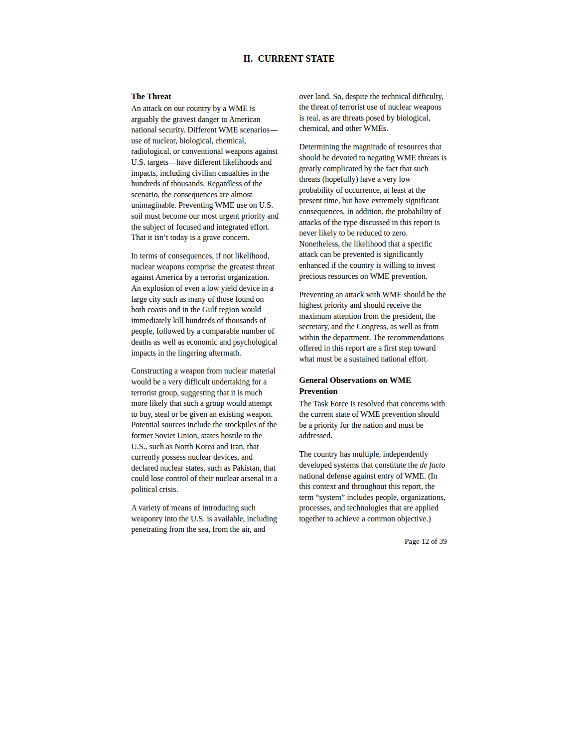II. CURRENT STATE
The Threat
An attack on our country by a WME is arguably the gravest danger to American national security. Different WME scenarios—use of nuclear, biological, chemical, radiological, or conventional weapons against U.S. targets—have different likelihoods and impacts, including civilian casualties in the hundreds of thousands. Regardless of the scenario, the consequences are almost unimaginable. Preventing WME use on U.S. soil must become our most urgent priority and the subject of focused and integrated effort. That it isn’t today is a grave concern.
In terms of consequences, if not likelihood, nuclear weapons comprise the greatest threat against America by a terrorist organization. An explosion of even a low yield device in a large city such as many of those found on both coasts and in the Gulf region would immediately kill hundreds of thousands of people, followed by a comparable number of deaths as well as economic and psychological impacts in the lingering aftermath.
Constructing a weapon from nuclear material would be a very difficult undertaking for a terrorist group, suggesting that it is much more likely that such a group would attempt to buy, steal or be given an existing weapon. Potential sources include the stockpiles of the former Soviet Union, states hostile to the U.S., such as North Korea and Iran, that currently possess nuclear devices, and declared nuclear states, such as Pakistan, that could lose control of their nuclear arsenal in a political crisis.
A variety of means of introducing such weaponry into the U.S. is available, including penetrating from the sea, from the air, and over land. So, despite the technical difficulty, the threat of terrorist use of nuclear weapons is real, as are threats posed by biological, chemical, and other WMEs.
Determining the magnitude of resources that should be devoted to negating WME threats is greatly complicated by the fact that such threats (hopefully) have a very low probability of occurrence, at least at the present time, but have extremely significant consequences. In addition, the probability of attacks of the type discussed in this report is never likely to be reduced to zero. Nonetheless, the likelihood that a specific attack can be prevented is significantly enhanced if the country is willing to invest precious resources on WME prevention.
Preventing an attack with WME should be the highest priority and should receive the maximum attention from the president, the secretary, and the Congress, as well as from within the department. The recommendations offered in this report are a first step toward what must be a sustained national effort.
General Observations on WME Prevention
The Task Force is resolved that concerns with the current state of WME prevention should be a priority for the nation and must be addressed.
The country has multiple, independently developed systems that constitute the de facto national defense against entry of WME. (In this context and throughout this report, the term “system” includes people, organizations, processes, and technologies that are applied together to achieve a common objective.)
Page 12 of 39